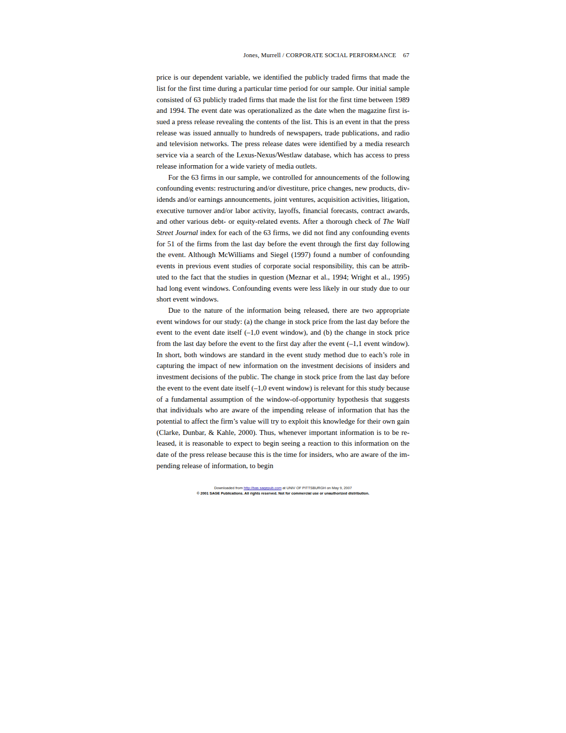Jones, Murrell / CORPORATE SOCIAL PERFORMANCE67
price is our dependent variable, we identified the publicly traded firms that made the list for the first time during a particular time period for our sample. Our initial sample consisted of 63 publicly traded firms that made the list for the first time between 1989 and 1994. The event date was operationalized as the date when the magazine first issued a press release revealing the contents of the list. This is an event in that the press release was issued annually to hundreds of newspapers, trade publications, and radio and television networks. The press release dates were identified by a media research service via a search of the Lexus-Nexus/Westlaw database, which has access to press release information for a wide variety of media outlets.
For the 63 firms in our sample, we controlled for announcements of the following confounding events: restructuring and/or divestiture, price changes, new products, dividends and/or earnings announcements, joint ventures, acquisition activities, litigation, executive turnover and/or labor activity, layoffs, financial forecasts, contract awards, and other various debt- or equity-related events. After a thorough check of The Wall Street Journal index for each of the 63 firms, we did not find any confounding events for 51 of the firms from the last day before the event through the first day following the event. Although McWilliams and Siegel (1997) found a number of confounding events in previous event studies of corporate social responsibility, this can be attributed to the fact that the studies in question (Meznar et al., 1994; Wright et al., 1995) had long event windows. Confounding events were less likely in our study due to our short event windows.
Due to the nature of the information being released, there are two appropriate event windows for our study: (a) the change in stock price from the last day before the event to the event date itself (–1,0 event window), and (b) the change in stock price from the last day before the event to the first day after the event (–1,1 event window). In short, both windows are standard in the event study method due to each’s role in capturing the impact of new information on the investment decisions of insiders and investment decisions of the public. The change in stock price from the last day before the event to the event date itself (–1,0 event window) is relevant for this study because of a fundamental assumption of the window-of-opportunity hypothesis that suggests that individuals who are aware of the impending release of information that has the potential to affect the firm’s value will try to exploit this knowledge for their own gain (Clarke, Dunbar, & Kahle, 2000). Thus, whenever important information is to be released, it is reasonable to expect to begin seeing a reaction to this information on the date of the press release because this is the time for insiders, who are aware of the impending release of information, to begin
Downloaded from http://bas.sagepub.com at UNIV OF PITTSBURGH on May 9, 2007
© 2001 SAGE Publications. All rights reserved. Not for commercial use or unauthorized distribution.